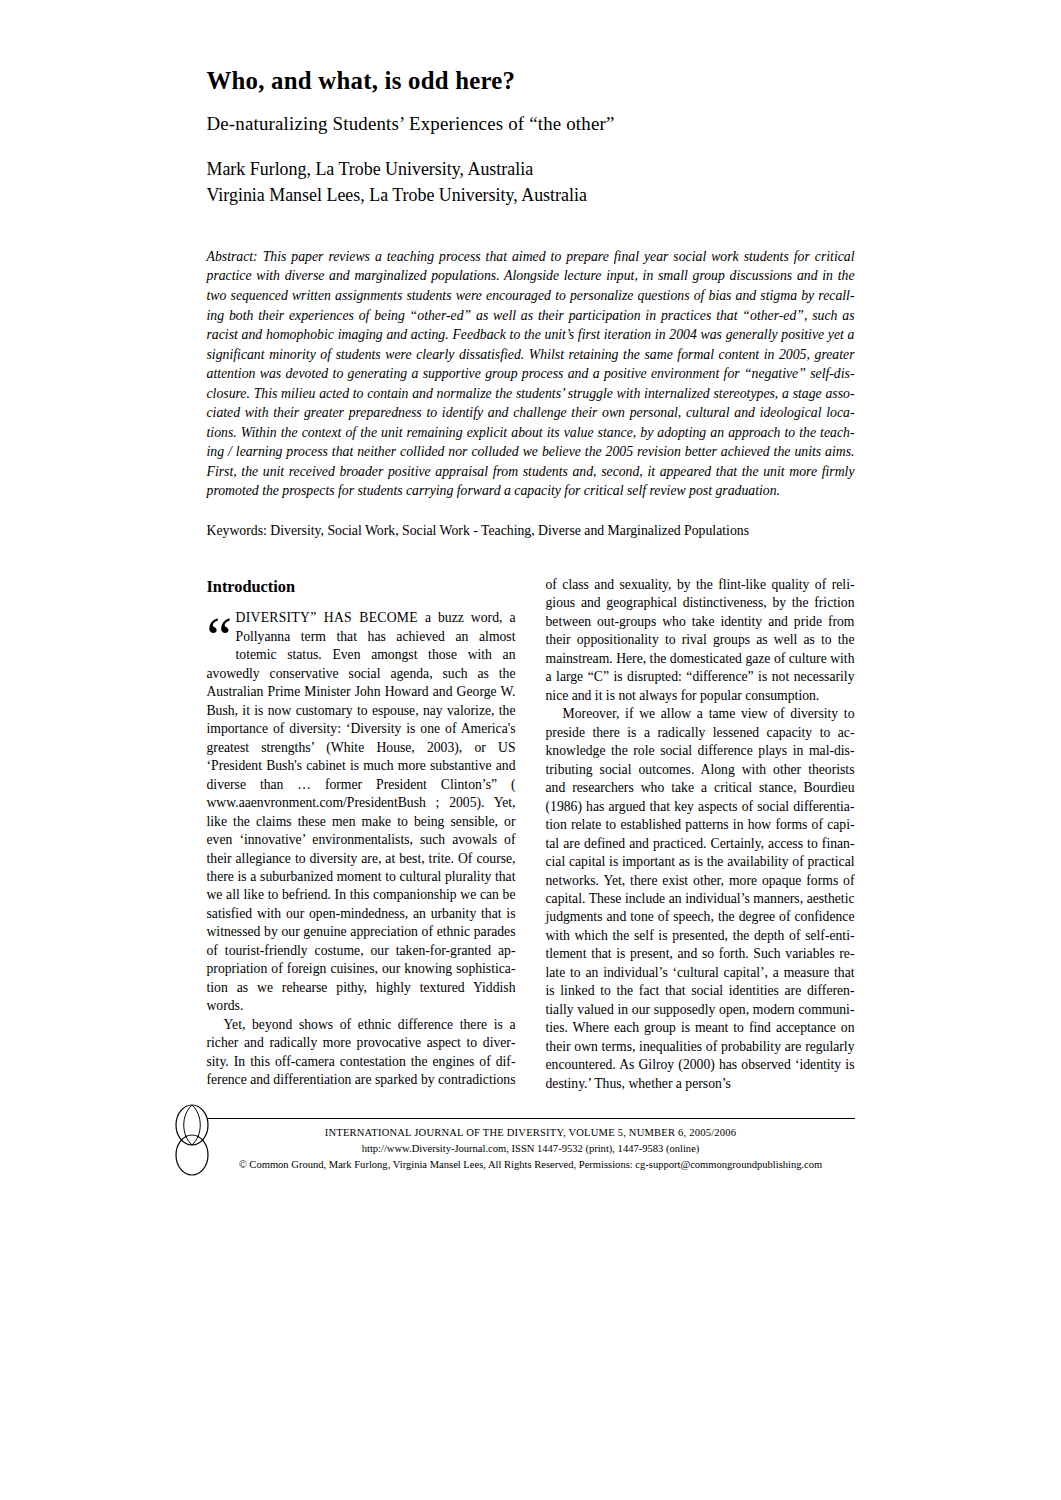Who, and what, is odd here?
De-naturalizing Students’ Experiences of “the other”
Mark Furlong, La Trobe University, Australia
Virginia Mansel Lees, La Trobe University, Australia
Abstract: This paper reviews a teaching process that aimed to prepare final year social work students for critical practice with diverse and marginalized populations. Alongside lecture input, in small group discussions and in the two sequenced written assignments students were encouraged to personalize questions of bias and stigma by recalling both their experiences of being “other-ed” as well as their participation in practices that “other-ed”, such as racist and homophobic imaging and acting. Feedback to the unit’s first iteration in 2004 was generally positive yet a significant minority of students were clearly dissatisfied. Whilst retaining the same formal content in 2005, greater attention was devoted to generating a supportive group process and a positive environment for “negative” self-disclosure. This milieu acted to contain and normalize the students’ struggle with internalized stereotypes, a stage associated with their greater preparedness to identify and challenge their own personal, cultural and ideological locations. Within the context of the unit remaining explicit about its value stance, by adopting an approach to the teaching / learning process that neither collided nor colluded we believe the 2005 revision better achieved the units aims. First, the unit received broader positive appraisal from students and, second, it appeared that the unit more firmly promoted the prospects for students carrying forward a capacity for critical self review post graduation.
Keywords: Diversity, Social Work, Social Work - Teaching, Diverse and Marginalized Populations
Introduction
“DIVERSITY” HAS BECOME a buzz word, a Pollyanna term that has achieved an almost totemic status. Even amongst those with an avowedly conservative social agenda, such as the Australian Prime Minister John Howard and George W. Bush, it is now customary to espouse, nay valorize, the importance of diversity: ‘Diversity is one of America's greatest strengths’ (White House, 2003), or US ‘President Bush's cabinet is much more substantive and diverse than … former President Clinton’s” ( www.aaenvronment.com/PresidentBush ; 2005). Yet, like the claims these men make to being sensible, or even ‘innovative’ environmentalists, such avowals of their allegiance to diversity are, at best, trite. Of course, there is a suburbanized moment to cultural plurality that we all like to befriend. In this companionship we can be satisfied with our open-mindedness, an urbanity that is witnessed by our genuine appreciation of ethnic parades of tourist-friendly costume, our taken-for-granted appropriation of foreign cuisines, our knowing sophistication as we rehearse pithy, highly textured Yiddish words.
Yet, beyond shows of ethnic difference there is a richer and radically more provocative aspect to diversity. In this off-camera contestation the engines of difference and differentiation are sparked by contradictions of class and sexuality, by the flint-like quality of religious and geographical distinctiveness, by the friction between out-groups who take identity and pride from their oppositionality to rival groups as well as to the mainstream. Here, the domesticated gaze of culture with a large “C” is disrupted: “difference” is not necessarily nice and it is not always for popular consumption.
Moreover, if we allow a tame view of diversity to preside there is a radically lessened capacity to acknowledge the role social difference plays in mal-distributing social outcomes. Along with other theorists and researchers who take a critical stance, Bourdieu (1986) has argued that key aspects of social differentiation relate to established patterns in how forms of capital are defined and practiced. Certainly, access to financial capital is important as is the availability of practical networks. Yet, there exist other, more opaque forms of capital. These include an individual’s manners, aesthetic judgments and tone of speech, the degree of confidence with which the self is presented, the depth of self-entitlement that is present, and so forth. Such variables relate to an individual’s ‘cultural capital’, a measure that is linked to the fact that social identities are differentially valued in our supposedly open, modern communities. Where each group is meant to find acceptance on their own terms, inequalities of probability are regularly encountered. As Gilroy (2000) has observed ‘identity is destiny.’ Thus, whether a person’s
INTERNATIONAL JOURNAL OF THE DIVERSITY, VOLUME 5, NUMBER 6, 2005/2006
http://www.Diversity-Journal.com, ISSN 1447-9532 (print), 1447-9583 (online)
© Common Ground, Mark Furlong, Virginia Mansel Lees, All Rights Reserved, Permissions: cg-support@commongroundpublishing.com